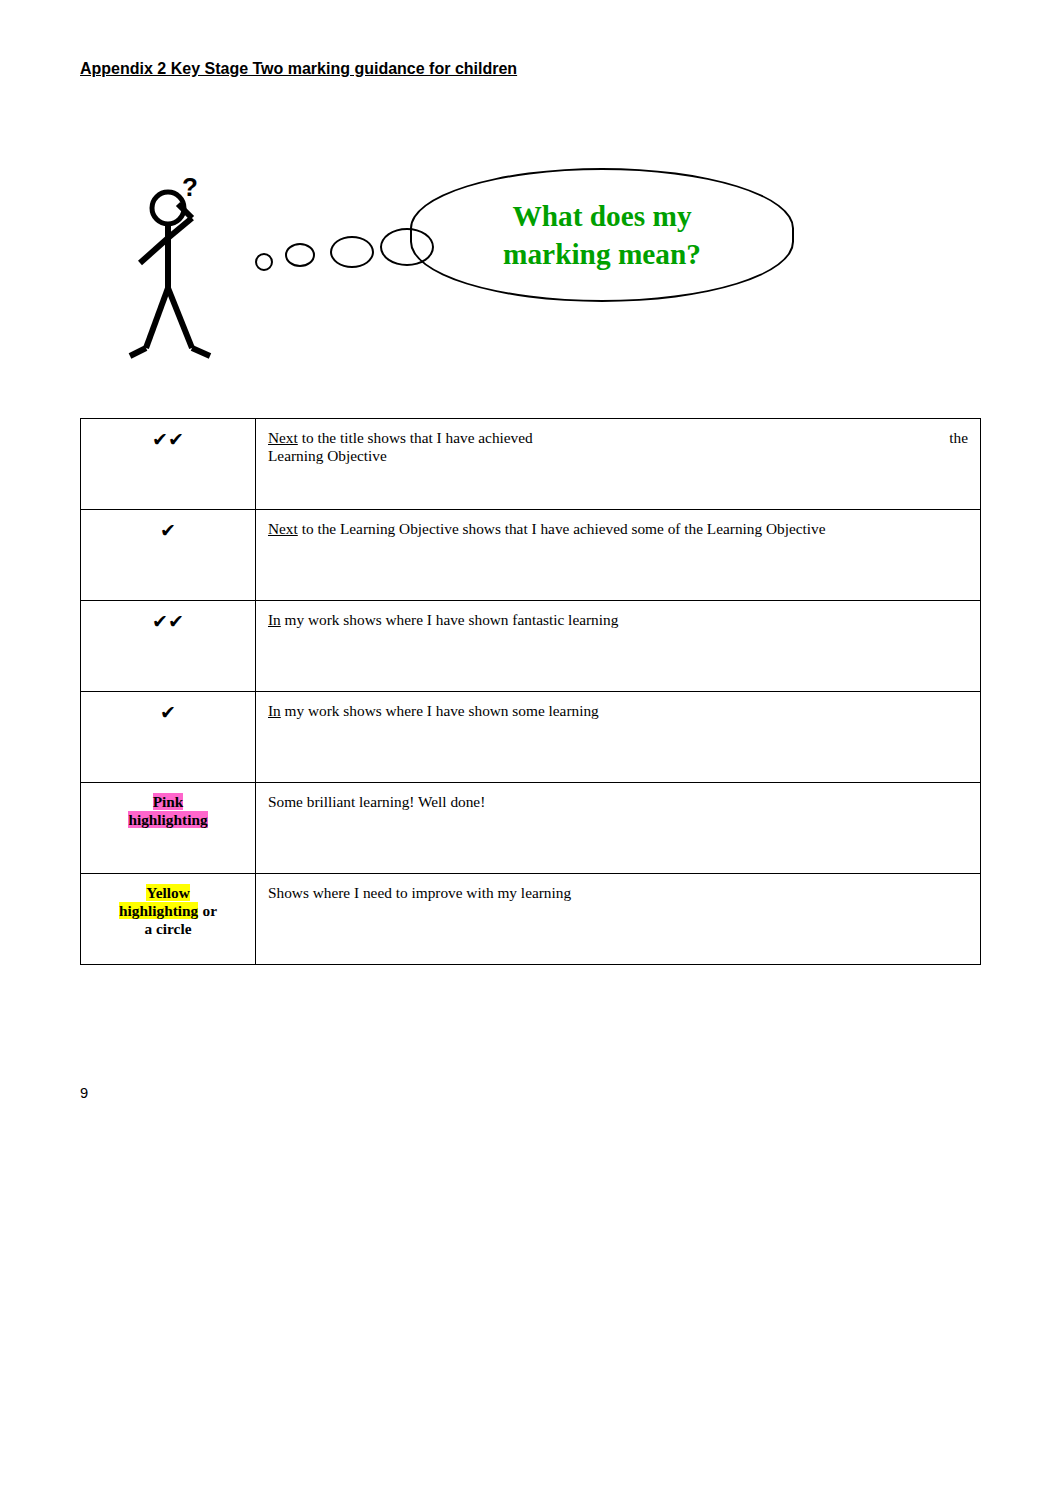Appendix 2 Key Stage Two marking guidance for children
?
What does my
marking mean?
| ✔✔ | Next to the title shows that I have achieved the Learning Objective |
| ✔ | Next to the Learning Objective shows that I have achieved some of the Learning Objective |
| ✔✔ | In my work shows where I have shown fantastic learning |
| ✔ | In my work shows where I have shown some learning |
| Pink highlighting | Some brilliant learning! Well done! |
| Yellow highlighting or a circle | Shows where I need to improve with my learning |
9